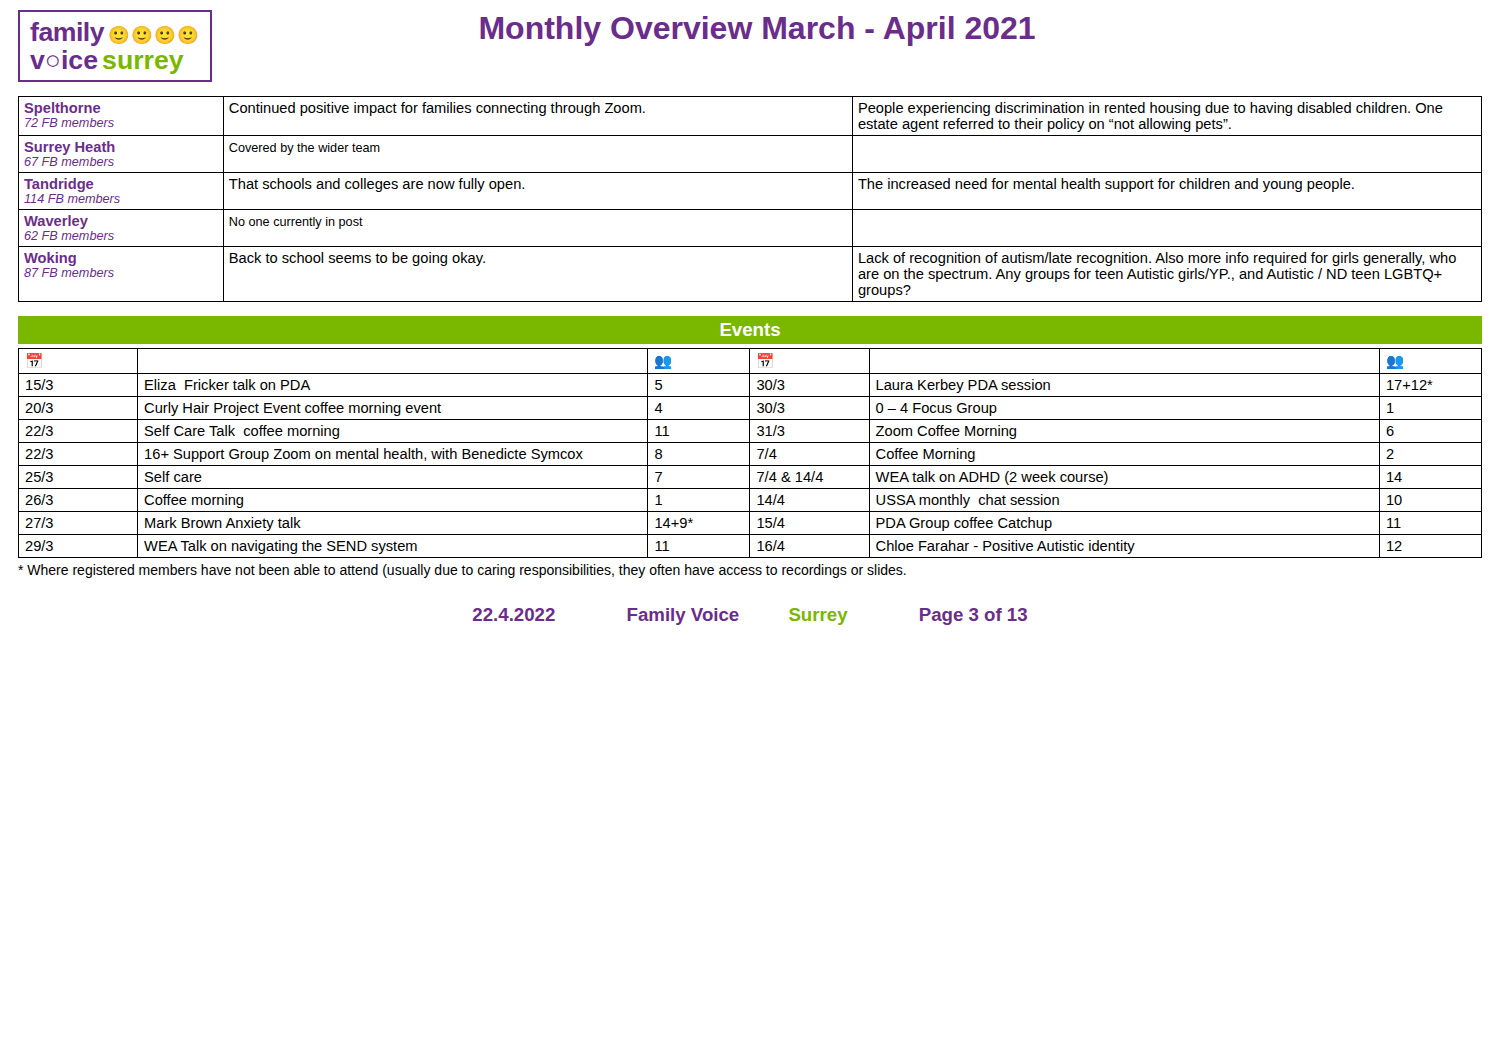family 🙂🙂🙂🙂
v○ice surrey
Monthly Overview March - April 2021
| Spelthorne 72 FB members | Continued positive impact for families connecting through Zoom. | People experiencing discrimination in rented housing due to having disabled children. One estate agent referred to their policy on “not allowing pets”. |
| Surrey Heath 67 FB members | Covered by the wider team | |
| Tandridge 114 FB members | That schools and colleges are now fully open. | The increased need for mental health support for children and young people. |
| Waverley 62 FB members | No one currently in post | |
| Woking 87 FB members | Back to school seems to be going okay. | Lack of recognition of autism/late recognition. Also more info required for girls generally, who are on the spectrum. Any groups for teen Autistic girls/YP., and Autistic / ND teen LGBTQ+ groups? |
Events
| 📅 | | 👥 | 📅 | | 👥 |
| 15/3 | Eliza Fricker talk on PDA | 5 | 30/3 | Laura Kerbey PDA session | 17+12* |
| 20/3 | Curly Hair Project Event coffee morning event | 4 | 30/3 | 0 – 4 Focus Group | 1 |
| 22/3 | Self Care Talk coffee morning | 11 | 31/3 | Zoom Coffee Morning | 6 |
| 22/3 | 16+ Support Group Zoom on mental health, with Benedicte Symcox | 8 | 7/4 | Coffee Morning | 2 |
| 25/3 | Self care | 7 | 7/4 & 14/4 | WEA talk on ADHD (2 week course) | 14 |
| 26/3 | Coffee morning | 1 | 14/4 | USSA monthly chat session | 10 |
| 27/3 | Mark Brown Anxiety talk | 14+9* | 15/4 | PDA Group coffee Catchup | 11 |
| 29/3 | WEA Talk on navigating the SEND system | 11 | 16/4 | Chloe Farahar - Positive Autistic identity | 12 |
* Where registered members have not been able to attend (usually due to caring responsibilities, they often have access to recordings or slides.
22.4.2022 Family Voice Surrey Page 3 of 13